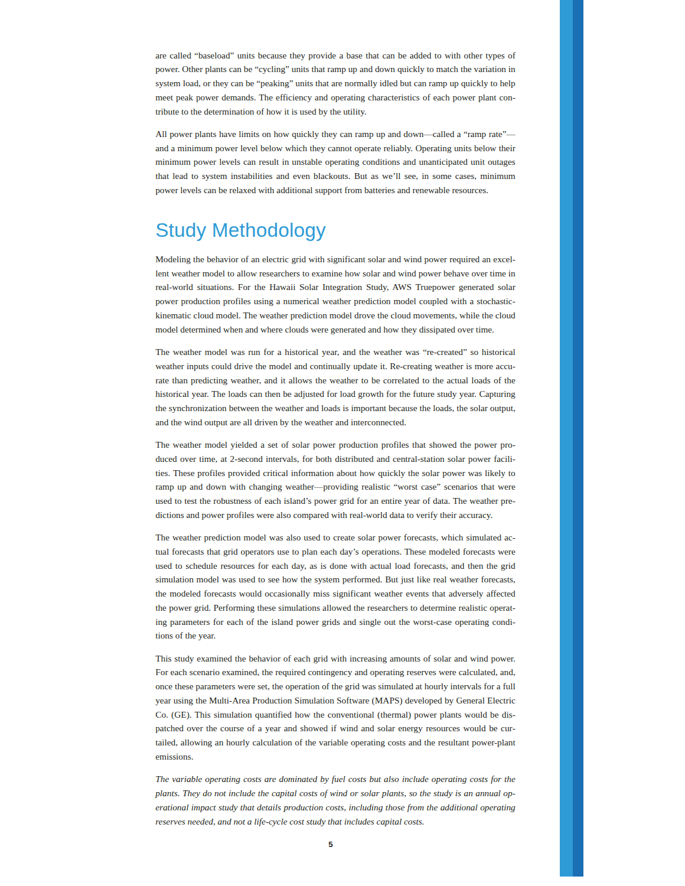are called “baseload” units because they provide a base that can be added to with other types of power. Other plants can be “cycling” units that ramp up and down quickly to match the variation in system load, or they can be “peaking” units that are normally idled but can ramp up quickly to help meet peak power demands. The efficiency and operating characteristics of each power plant contribute to the determination of how it is used by the utility.
All power plants have limits on how quickly they can ramp up and down—called a “ramp rate”—and a minimum power level below which they cannot operate reliably. Operating units below their minimum power levels can result in unstable operating conditions and unanticipated unit outages that lead to system instabilities and even blackouts. But as we’ll see, in some cases, minimum power levels can be relaxed with additional support from batteries and renewable resources.
Study Methodology
Modeling the behavior of an electric grid with significant solar and wind power required an excellent weather model to allow researchers to examine how solar and wind power behave over time in real-world situations. For the Hawaii Solar Integration Study, AWS Truepower generated solar power production profiles using a numerical weather prediction model coupled with a stochastic-kinematic cloud model. The weather prediction model drove the cloud movements, while the cloud model determined when and where clouds were generated and how they dissipated over time.
The weather model was run for a historical year, and the weather was “re-created” so historical weather inputs could drive the model and continually update it. Re-creating weather is more accurate than predicting weather, and it allows the weather to be correlated to the actual loads of the historical year. The loads can then be adjusted for load growth for the future study year. Capturing the synchronization between the weather and loads is important because the loads, the solar output, and the wind output are all driven by the weather and interconnected.
The weather model yielded a set of solar power production profiles that showed the power produced over time, at 2-second intervals, for both distributed and central-station solar power facilities. These profiles provided critical information about how quickly the solar power was likely to ramp up and down with changing weather—providing realistic “worst case” scenarios that were used to test the robustness of each island’s power grid for an entire year of data. The weather predictions and power profiles were also compared with real-world data to verify their accuracy.
The weather prediction model was also used to create solar power forecasts, which simulated actual forecasts that grid operators use to plan each day’s operations. These modeled forecasts were used to schedule resources for each day, as is done with actual load forecasts, and then the grid simulation model was used to see how the system performed. But just like real weather forecasts, the modeled forecasts would occasionally miss significant weather events that adversely affected the power grid. Performing these simulations allowed the researchers to determine realistic operating parameters for each of the island power grids and single out the worst-case operating conditions of the year.
This study examined the behavior of each grid with increasing amounts of solar and wind power. For each scenario examined, the required contingency and operating reserves were calculated, and, once these parameters were set, the operation of the grid was simulated at hourly intervals for a full year using the Multi-Area Production Simulation Software (MAPS) developed by General Electric Co. (GE). This simulation quantified how the conventional (thermal) power plants would be dispatched over the course of a year and showed if wind and solar energy resources would be curtailed, allowing an hourly calculation of the variable operating costs and the resultant power-plant emissions.
The variable operating costs are dominated by fuel costs but also include operating costs for the plants. They do not include the capital costs of wind or solar plants, so the study is an annual operational impact study that details production costs, including those from the additional operating reserves needed, and not a life-cycle cost study that includes capital costs.
5